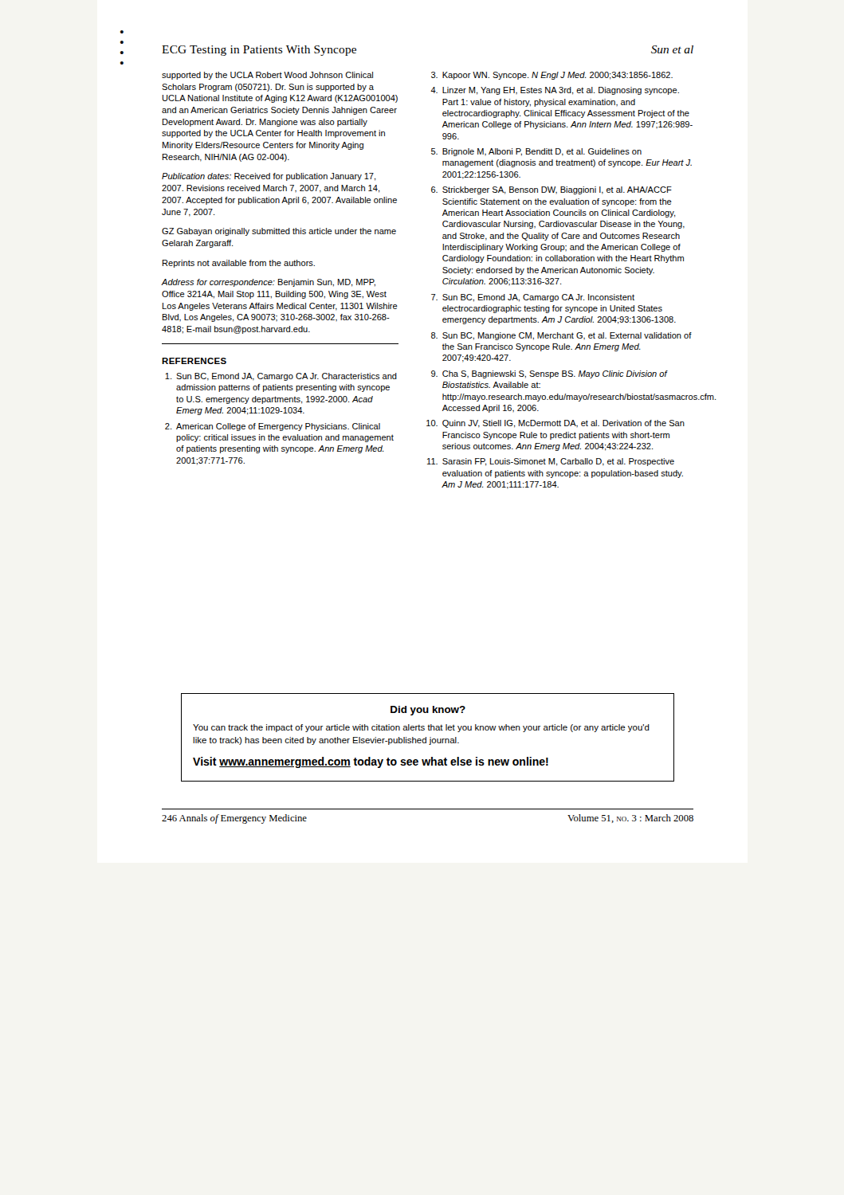• • • •
ECG Testing in Patients With Syncope
Sun et al
supported by the UCLA Robert Wood Johnson Clinical Scholars Program (050721). Dr. Sun is supported by a UCLA National Institute of Aging K12 Award (K12AG001004) and an American Geriatrics Society Dennis Jahnigen Career Development Award. Dr. Mangione was also partially supported by the UCLA Center for Health Improvement in Minority Elders/Resource Centers for Minority Aging Research, NIH/NIA (AG 02-004).
Publication dates: Received for publication January 17, 2007. Revisions received March 7, 2007, and March 14, 2007. Accepted for publication April 6, 2007. Available online June 7, 2007.
GZ Gabayan originally submitted this article under the name Gelarah Zargaraff.
Reprints not available from the authors.
Address for correspondence: Benjamin Sun, MD, MPP, Office 3214A, Mail Stop 111, Building 500, Wing 3E, West Los Angeles Veterans Affairs Medical Center, 11301 Wilshire Blvd, Los Angeles, CA 90073; 310-268-3002, fax 310-268-4818; E-mail bsun@post.harvard.edu.
REFERENCES
Sun BC, Emond JA, Camargo CA Jr. Characteristics and admission patterns of patients presenting with syncope to U.S. emergency departments, 1992-2000. Acad Emerg Med. 2004;11:1029-1034.
American College of Emergency Physicians. Clinical policy: critical issues in the evaluation and management of patients presenting with syncope. Ann Emerg Med. 2001;37:771-776.
Kapoor WN. Syncope. N Engl J Med. 2000;343:1856-1862.
Linzer M, Yang EH, Estes NA 3rd, et al. Diagnosing syncope. Part 1: value of history, physical examination, and electrocardiography. Clinical Efficacy Assessment Project of the American College of Physicians. Ann Intern Med. 1997;126:989-996.
Brignole M, Alboni P, Benditt D, et al. Guidelines on management (diagnosis and treatment) of syncope. Eur Heart J. 2001;22:1256-1306.
Strickberger SA, Benson DW, Biaggioni I, et al. AHA/ACCF Scientific Statement on the evaluation of syncope: from the American Heart Association Councils on Clinical Cardiology, Cardiovascular Nursing, Cardiovascular Disease in the Young, and Stroke, and the Quality of Care and Outcomes Research Interdisciplinary Working Group; and the American College of Cardiology Foundation: in collaboration with the Heart Rhythm Society: endorsed by the American Autonomic Society. Circulation. 2006;113:316-327.
Sun BC, Emond JA, Camargo CA Jr. Inconsistent electrocardiographic testing for syncope in United States emergency departments. Am J Cardiol. 2004;93:1306-1308.
Sun BC, Mangione CM, Merchant G, et al. External validation of the San Francisco Syncope Rule. Ann Emerg Med. 2007;49:420-427.
Cha S, Bagniewski S, Senspe BS. Mayo Clinic Division of Biostatistics. Available at: http://mayo.research.mayo.edu/mayo/research/biostat/sasmacros.cfm. Accessed April 16, 2006.
Quinn JV, Stiell IG, McDermott DA, et al. Derivation of the San Francisco Syncope Rule to predict patients with short-term serious outcomes. Ann Emerg Med. 2004;43:224-232.
Sarasin FP, Louis-Simonet M, Carballo D, et al. Prospective evaluation of patients with syncope: a population-based study. Am J Med. 2001;111:177-184.
Did you know?
You can track the impact of your article with citation alerts that let you know when your article (or any article you'd like to track) has been cited by another Elsevier-published journal.
Visit www.annemergmed.com today to see what else is new online!
246 Annals of Emergency Medicine
Volume 51, no. 3 : March 2008